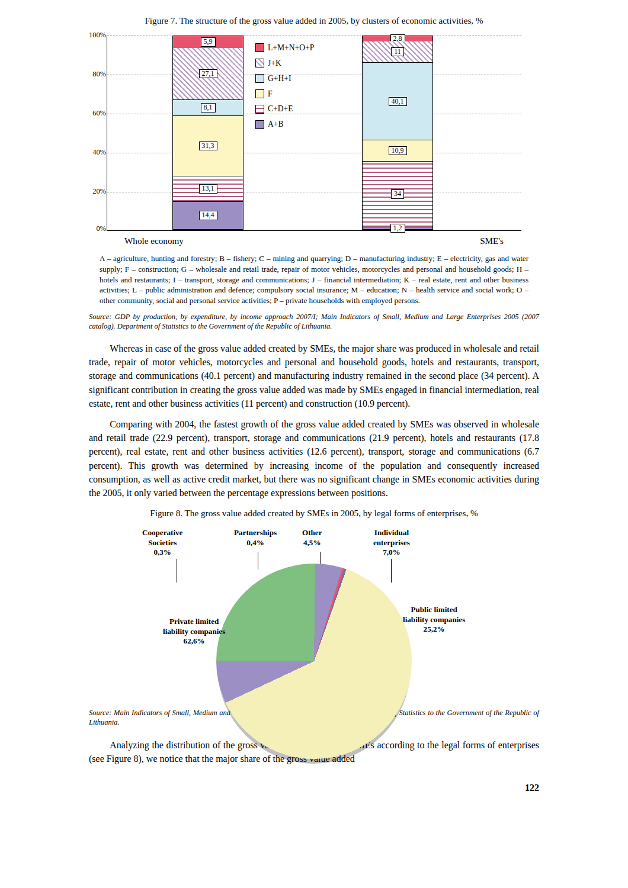Figure 7. The structure of the gross value added in 2005, by clusters of economic activities, %
100%
80%
60%
40%
20%
0%
L+M+N+O+P
J+K
G+H+I
F
C+D+E
A+B
5,9
27,1
8,1
31,3
13,1
14,4
2,8
11
40,1
10,9
34
1,2
Whole economy SME's
A – agriculture, hunting and forestry; B – fishery; C – mining and quarrying; D – manufacturing industry; E – electricity, gas and water supply; F – construction; G – wholesale and retail trade, repair of motor vehicles, motorcycles and personal and household goods; H – hotels and restaurants; I – transport, storage and communications; J – financial intermediation; K – real estate, rent and other business activities; L – public administration and defence; compulsory social insurance; M – education; N – health service and social work; O – other community, social and personal service activities; P – private households with employed persons.
Source: GDP by production, by expenditure, by income approach 2007/I; Main Indicators of Small, Medium and Large Enterprises 2005 (2007 catalog). Department of Statistics to the Government of the Republic of Lithuania.
Whereas in case of the gross value added created by SMEs, the major share was produced in wholesale and retail trade, repair of motor vehicles, motorcycles and personal and household goods, hotels and restaurants, transport, storage and communications (40.1 percent) and manufacturing industry remained in the second place (34 percent). A significant contribution in creating the gross value added was made by SMEs engaged in financial intermediation, real estate, rent and other business activities (11 percent) and construction (10.9 percent).
Comparing with 2004, the fastest growth of the gross value added created by SMEs was observed in wholesale and retail trade (22.9 percent), transport, storage and communications (21.9 percent), hotels and restaurants (17.8 percent), real estate, rent and other business activities (12.6 percent), transport, storage and communications (6.7 percent). This growth was determined by increasing income of the population and consequently increased consumption, as well as active credit market, but there was no significant change in SMEs economic activities during the 2005, it only varied between the percentage expressions between positions.
Figure 8. The gross value added created by SMEs in 2005, by legal forms of enterprises, %
Cooperative
Societies
0,3%
Partnerships
0,4%
Other
4,5%
Individual
enterprises
7,0%
Private limited
liability companies
62,6%
Public limited
liability companies
25,2%
Source: Main Indicators of Small, Medium and Large Enterprises 2005 (2007 catalog). Department of Statistics to the Government of the Republic of Lithuania.
Analyzing the distribution of the gross value added created by SMEs according to the legal forms of enterprises (see Figure 8), we notice that the major share of the gross value added
122